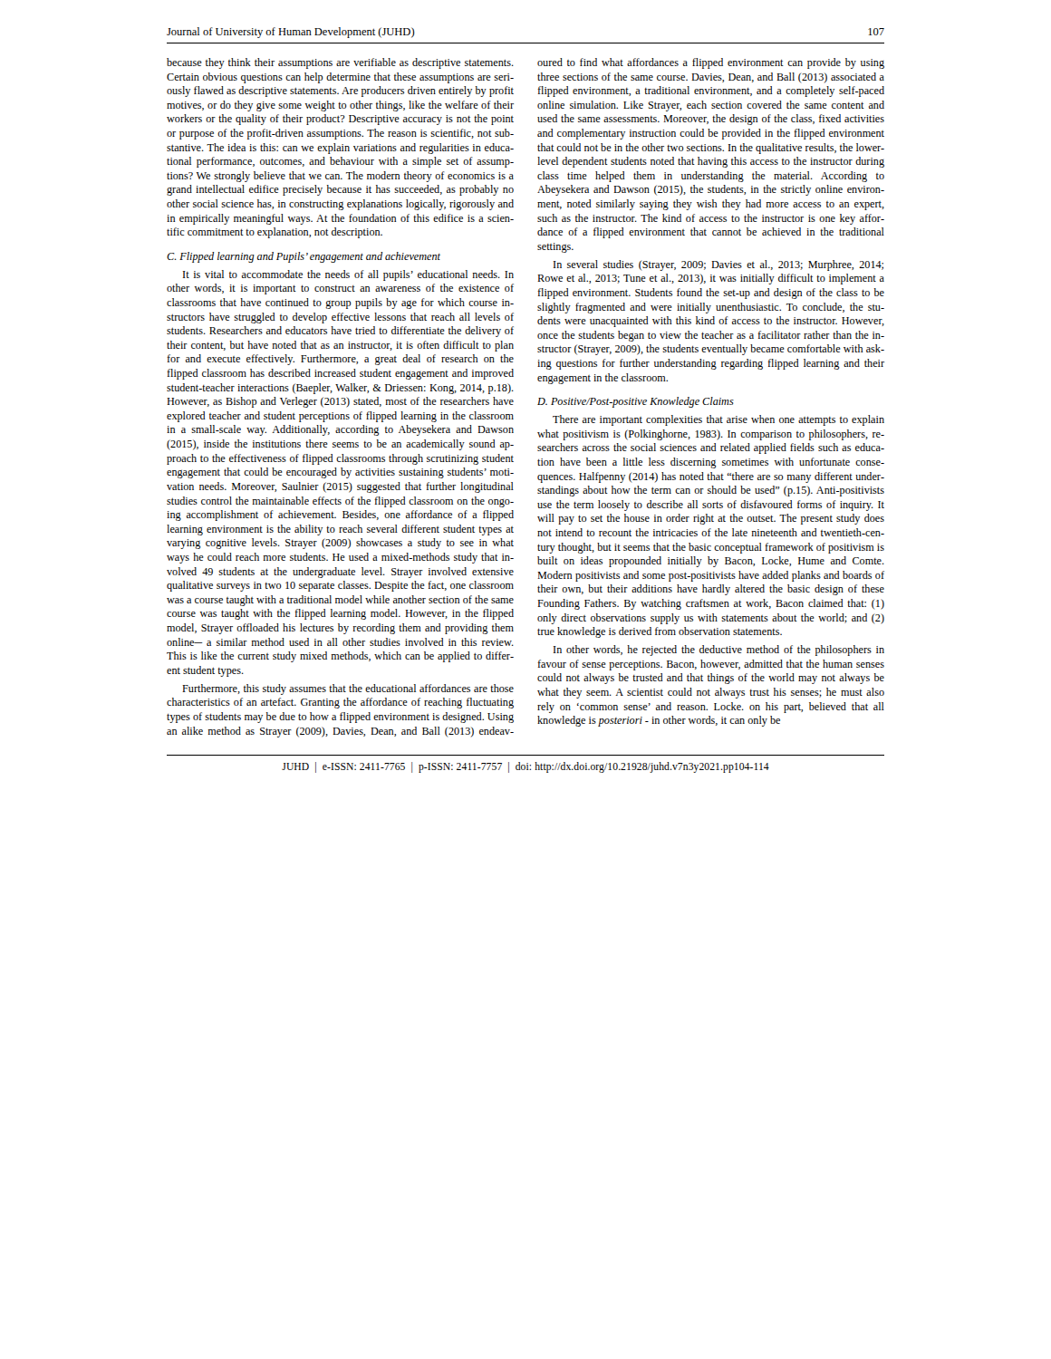Journal of University of Human Development (JUHD)
107
because they think their assumptions are verifiable as descriptive statements. Certain obvious questions can help determine that these assumptions are seriously flawed as descriptive statements. Are producers driven entirely by profit motives, or do they give some weight to other things, like the welfare of their workers or the quality of their product? Descriptive accuracy is not the point or purpose of the profit-driven assumptions. The reason is scientific, not substantive. The idea is this: can we explain variations and regularities in educational performance, outcomes, and behaviour with a simple set of assumptions? We strongly believe that we can. The modern theory of economics is a grand intellectual edifice precisely because it has succeeded, as probably no other social science has, in constructing explanations logically, rigorously and in empirically meaningful ways. At the foundation of this edifice is a scientific commitment to explanation, not description.
C. Flipped learning and Pupils’ engagement and achievement
It is vital to accommodate the needs of all pupils’ educational needs. In other words, it is important to construct an awareness of the existence of classrooms that have continued to group pupils by age for which course instructors have struggled to develop effective lessons that reach all levels of students. Researchers and educators have tried to differentiate the delivery of their content, but have noted that as an instructor, it is often difficult to plan for and execute effectively. Furthermore, a great deal of research on the flipped classroom has described increased student engagement and improved student-teacher interactions (Baepler, Walker, & Driessen: Kong, 2014, p.18). However, as Bishop and Verleger (2013) stated, most of the researchers have explored teacher and student perceptions of flipped learning in the classroom in a small-scale way. Additionally, according to Abeysekera and Dawson (2015), inside the institutions there seems to be an academically sound approach to the effectiveness of flipped classrooms through scrutinizing student engagement that could be encouraged by activities sustaining students’ motivation needs. Moreover, Saulnier (2015) suggested that further longitudinal studies control the maintainable effects of the flipped classroom on the ongoing accomplishment of achievement. Besides, one affordance of a flipped learning environment is the ability to reach several different student types at varying cognitive levels. Strayer (2009) showcases a study to see in what ways he could reach more students. He used a mixed-methods study that involved 49 students at the undergraduate level. Strayer involved extensive qualitative surveys in two 10 separate classes. Despite the fact, one classroom was a course taught with a traditional model while another section of the same course was taught with the flipped learning model. However, in the flipped model, Strayer offloaded his lectures by recording them and providing them online─ a similar method used in all other studies involved in this review. This is like the current study mixed methods, which can be applied to different student types.
Furthermore, this study assumes that the educational affordances are those characteristics of an artefact. Granting the affordance of reaching fluctuating types of students may be due to how a flipped environment is designed. Using an alike method as Strayer (2009), Davies, Dean, and Ball (2013) endeavoured to find what affordances a flipped environment can provide by using three sections of the same course. Davies, Dean, and Ball (2013) associated a flipped environment, a traditional environment, and a completely self-paced online simulation. Like Strayer, each section covered the same content and used the same assessments. Moreover, the design of the class, fixed activities and complementary instruction could be provided in the flipped environment that could not be in the other two sections. In the qualitative results, the lower-level dependent students noted that having this access to the instructor during class time helped them in understanding the material. According to Abeysekera and Dawson (2015), the students, in the strictly online environment, noted similarly saying they wish they had more access to an expert, such as the instructor. The kind of access to the instructor is one key affordance of a flipped environment that cannot be achieved in the traditional settings.
In several studies (Strayer, 2009; Davies et al., 2013; Murphree, 2014; Rowe et al., 2013; Tune et al., 2013), it was initially difficult to implement a flipped environment. Students found the set-up and design of the class to be slightly fragmented and were initially unenthusiastic. To conclude, the students were unacquainted with this kind of access to the instructor. However, once the students began to view the teacher as a facilitator rather than the instructor (Strayer, 2009), the students eventually became comfortable with asking questions for further understanding regarding flipped learning and their engagement in the classroom.
D. Positive/Post-positive Knowledge Claims
There are important complexities that arise when one attempts to explain what positivism is (Polkinghorne, 1983). In comparison to philosophers, researchers across the social sciences and related applied fields such as education have been a little less discerning sometimes with unfortunate consequences. Halfpenny (2014) has noted that “there are so many different understandings about how the term can or should be used” (p.15). Anti-positivists use the term loosely to describe all sorts of disfavoured forms of inquiry. It will pay to set the house in order right at the outset. The present study does not intend to recount the intricacies of the late nineteenth and twentieth-century thought, but it seems that the basic conceptual framework of positivism is built on ideas propounded initially by Bacon, Locke, Hume and Comte. Modern positivists and some post-positivists have added planks and boards of their own, but their additions have hardly altered the basic design of these Founding Fathers. By watching craftsmen at work, Bacon claimed that: (1) only direct observations supply us with statements about the world; and (2) true knowledge is derived from observation statements.
In other words, he rejected the deductive method of the philosophers in favour of sense perceptions. Bacon, however, admitted that the human senses could not always be trusted and that things of the world may not always be what they seem. A scientist could not always trust his senses; he must also rely on ‘common sense’ and reason. Locke. on his part, believed that all knowledge is posteriori - in other words, it can only be
JUHD | e-ISSN: 2411-7765 | p-ISSN: 2411-7757 | doi: http://dx.doi.org/10.21928/juhd.v7n3y2021.pp104-114